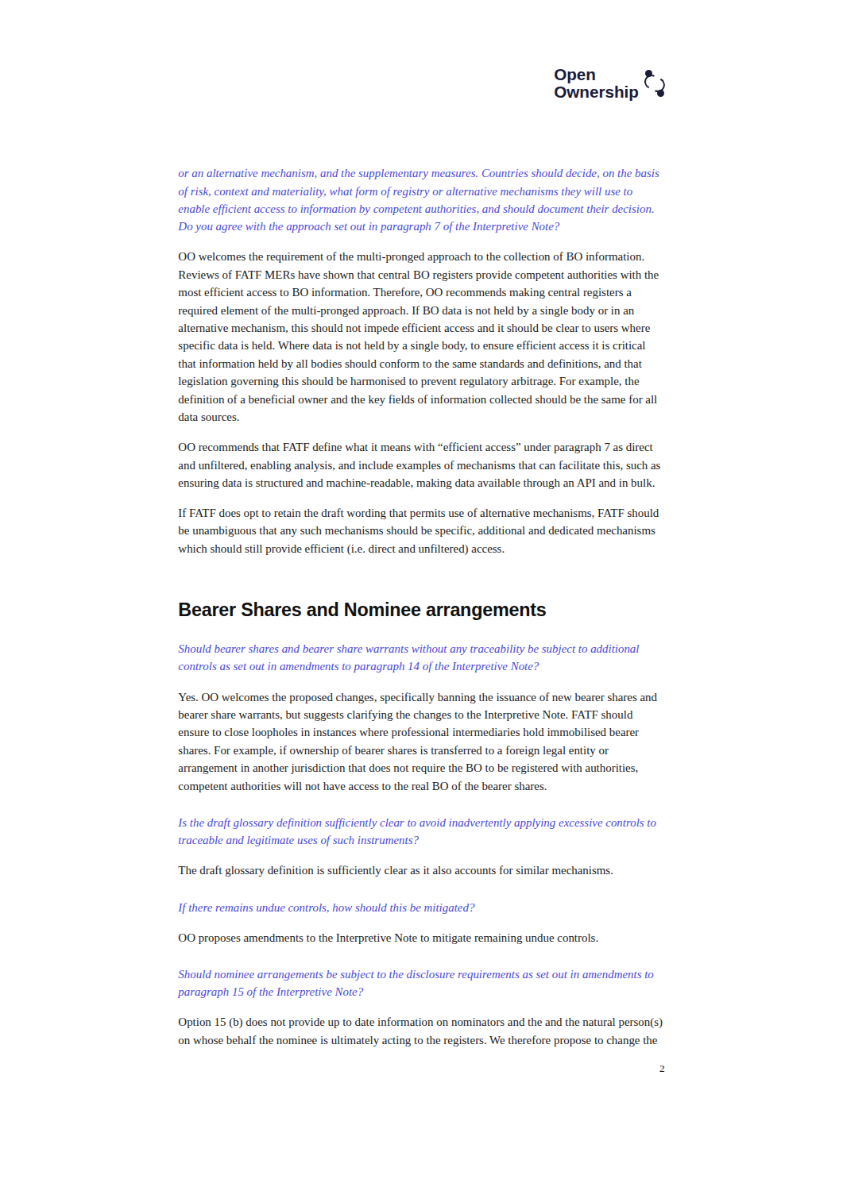Open
Ownership
or an alternative mechanism, and the supplementary measures. Countries should decide, on the basis of risk, context and materiality, what form of registry or alternative mechanisms they will use to enable efficient access to information by competent authorities, and should document their decision. Do you agree with the approach set out in paragraph 7 of the Interpretive Note?
OO welcomes the requirement of the multi-pronged approach to the collection of BO information. Reviews of FATF MERs have shown that central BO registers provide competent authorities with the most efficient access to BO information. Therefore, OO recommends making central registers a required element of the multi-pronged approach. If BO data is not held by a single body or in an alternative mechanism, this should not impede efficient access and it should be clear to users where specific data is held. Where data is not held by a single body, to ensure efficient access it is critical that information held by all bodies should conform to the same standards and definitions, and that legislation governing this should be harmonised to prevent regulatory arbitrage. For example, the definition of a beneficial owner and the key fields of information collected should be the same for all data sources.
OO recommends that FATF define what it means with “efficient access” under paragraph 7 as direct and unfiltered, enabling analysis, and include examples of mechanisms that can facilitate this, such as ensuring data is structured and machine-readable, making data available through an API and in bulk.
If FATF does opt to retain the draft wording that permits use of alternative mechanisms, FATF should be unambiguous that any such mechanisms should be specific, additional and dedicated mechanisms which should still provide efficient (i.e. direct and unfiltered) access.
Bearer Shares and Nominee arrangements
Should bearer shares and bearer share warrants without any traceability be subject to additional controls as set out in amendments to paragraph 14 of the Interpretive Note?
Yes. OO welcomes the proposed changes, specifically banning the issuance of new bearer shares and bearer share warrants, but suggests clarifying the changes to the Interpretive Note. FATF should ensure to close loopholes in instances where professional intermediaries hold immobilised bearer shares. For example, if ownership of bearer shares is transferred to a foreign legal entity or arrangement in another jurisdiction that does not require the BO to be registered with authorities, competent authorities will not have access to the real BO of the bearer shares.
Is the draft glossary definition sufficiently clear to avoid inadvertently applying excessive controls to traceable and legitimate uses of such instruments?
The draft glossary definition is sufficiently clear as it also accounts for similar mechanisms.
If there remains undue controls, how should this be mitigated?
OO proposes amendments to the Interpretive Note to mitigate remaining undue controls.
Should nominee arrangements be subject to the disclosure requirements as set out in amendments to paragraph 15 of the Interpretive Note?
Option 15 (b) does not provide up to date information on nominators and the and the natural person(s) on whose behalf the nominee is ultimately acting to the registers. We therefore propose to change the
2